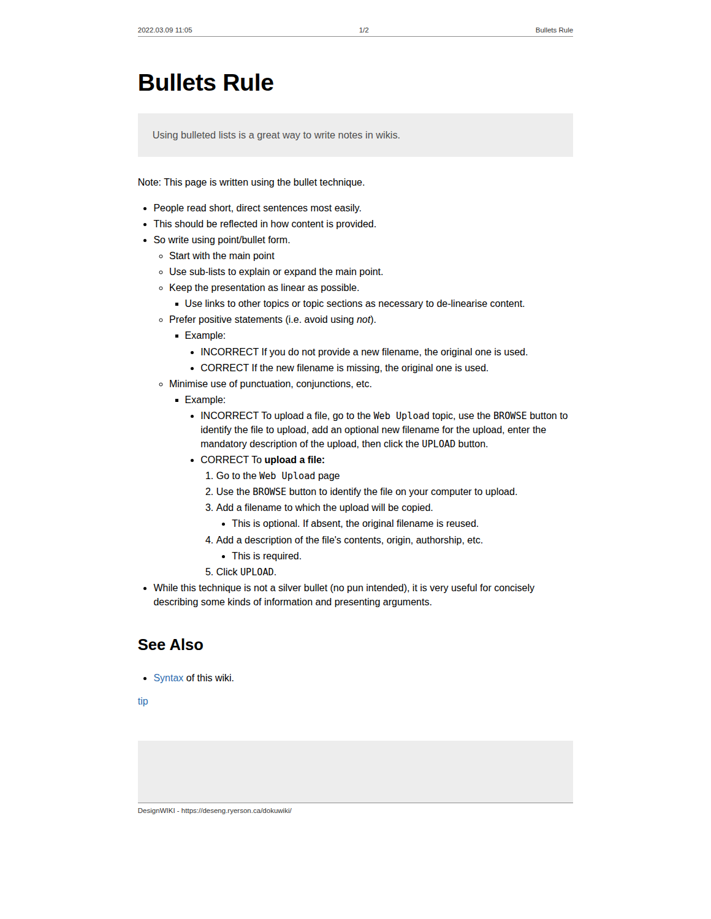2022.03.09 11:05
1/2
Bullets Rule
Bullets Rule
Using bulleted lists is a great way to write notes in wikis.
Note: This page is written using the bullet technique.
People read short, direct sentences most easily.
This should be reflected in how content is provided.
So write using point/bullet form.
Start with the main point
Use sub-lists to explain or expand the main point.
Keep the presentation as linear as possible.
Use links to other topics or topic sections as necessary to de-linearise content.
Prefer positive statements (i.e. avoid using not).
Example:
INCORRECT If you do not provide a new filename, the original one is used.
CORRECT If the new filename is missing, the original one is used.
Minimise use of punctuation, conjunctions, etc.
Example:
INCORRECT To upload a file, go to the Web Upload topic, use the BROWSE button to identify the file to upload, add an optional new filename for the upload, enter the mandatory description of the upload, then click the UPLOAD button.
CORRECT To upload a file:
Go to the Web Upload page
Use the BROWSE button to identify the file on your computer to upload.
Add a filename to which the upload will be copied.
This is optional. If absent, the original filename is reused.
Add a description of the file's contents, origin, authorship, etc.
This is required.
Click UPLOAD.
While this technique is not a silver bullet (no pun intended), it is very useful for concisely describing some kinds of information and presenting arguments.
See Also
Syntax of this wiki.
tip
DesignWIKI - https://deseng.ryerson.ca/dokuwiki/